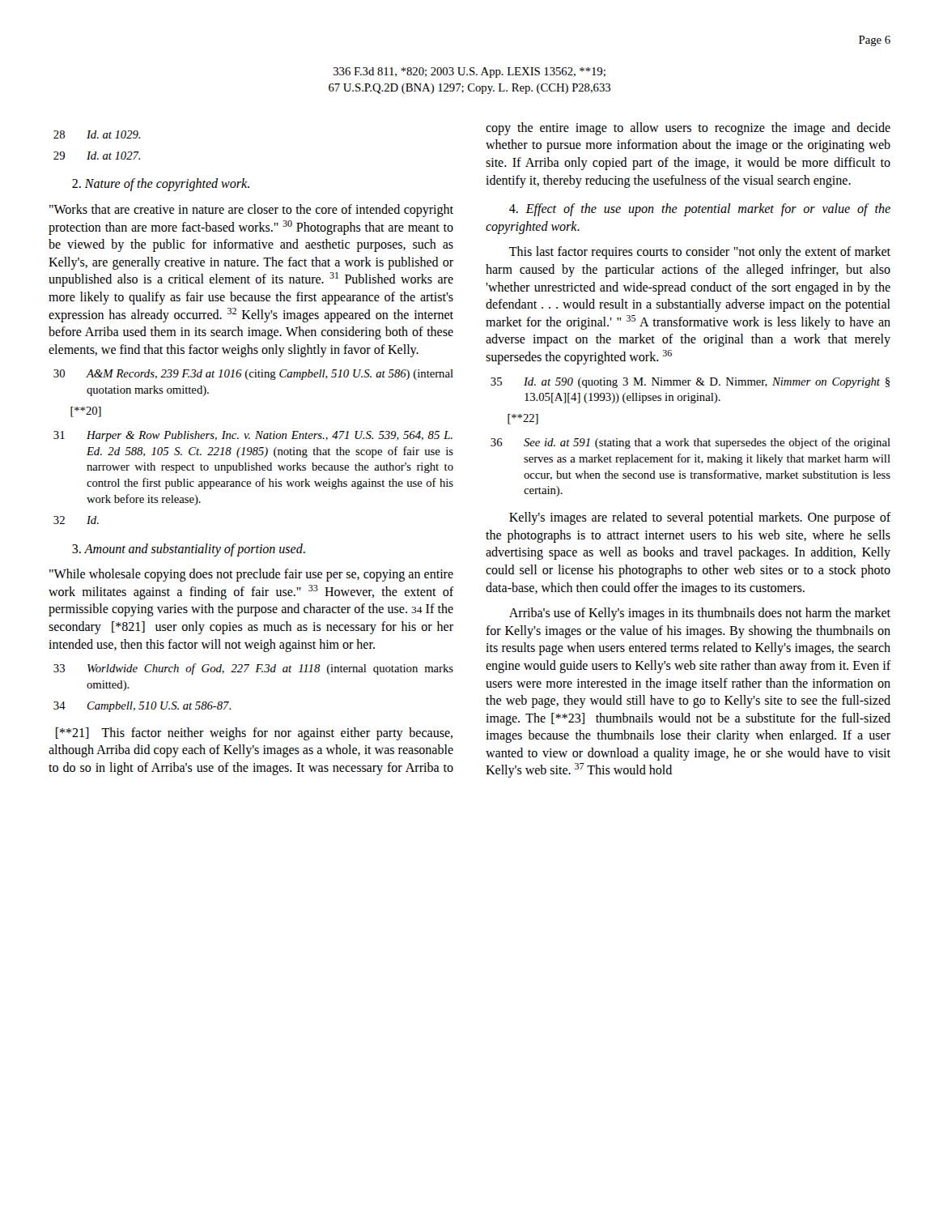Page 6
336 F.3d 811, *820; 2003 U.S. App. LEXIS 13562, **19;
67 U.S.P.Q.2D (BNA) 1297; Copy. L. Rep. (CCH) P28,633
28 Id. at 1029.
29 Id. at 1027.
2. Nature of the copyrighted work.
"Works that are creative in nature are closer to the core of intended copyright protection than are more fact-based works." 30 Photographs that are meant to be viewed by the public for informative and aesthetic purposes, such as Kelly's, are generally creative in nature. The fact that a work is published or unpublished also is a critical element of its nature. 31 Published works are more likely to qualify as fair use because the first appearance of the artist's expression has already occurred. 32 Kelly's images appeared on the internet before Arriba used them in its search image. When considering both of these elements, we find that this factor weighs only slightly in favor of Kelly.
30 A&M Records, 239 F.3d at 1016 (citing Campbell, 510 U.S. at 586) (internal quotation marks omitted).
[**20]
31 Harper & Row Publishers, Inc. v. Nation Enters., 471 U.S. 539, 564, 85 L. Ed. 2d 588, 105 S. Ct. 2218 (1985) (noting that the scope of fair use is narrower with respect to unpublished works because the author's right to control the first public appearance of his work weighs against the use of his work before its release).
32 Id.
3. Amount and substantiality of portion used.
"While wholesale copying does not preclude fair use per se, copying an entire work militates against a finding of fair use." 33 However, the extent of permissible copying varies with the purpose and character of the use. 34 If the secondary [*821] user only copies as much as is necessary for his or her intended use, then this factor will not weigh against him or her.
33 Worldwide Church of God, 227 F.3d at 1118 (internal quotation marks omitted).
34 Campbell, 510 U.S. at 586-87.
[**21] This factor neither weighs for nor against either party because, although Arriba did copy each of Kelly's images as a whole, it was reasonable to do so in light of Arriba's use of the images. It was necessary for Arriba to copy the entire image to allow users to recognize the image and decide whether to pursue more information about the image or the originating web site. If Arriba only copied part of the image, it would be more difficult to identify it, thereby reducing the usefulness of the visual search engine.
4. Effect of the use upon the potential market for or value of the copyrighted work.
This last factor requires courts to consider "not only the extent of market harm caused by the particular actions of the alleged infringer, but also 'whether unrestricted and wide-spread conduct of the sort engaged in by the defendant . . . would result in a substantially adverse impact on the potential market for the original.' " 35 A transformative work is less likely to have an adverse impact on the market of the original than a work that merely supersedes the copyrighted work. 36
35 Id. at 590 (quoting 3 M. Nimmer & D. Nimmer, Nimmer on Copyright § 13.05[A][4] (1993)) (ellipses in original).
[**22]
36 See id. at 591 (stating that a work that supersedes the object of the original serves as a market replacement for it, making it likely that market harm will occur, but when the second use is transformative, market substitution is less certain).
Kelly's images are related to several potential markets. One purpose of the photographs is to attract internet users to his web site, where he sells advertising space as well as books and travel packages. In addition, Kelly could sell or license his photographs to other web sites or to a stock photo data-base, which then could offer the images to its customers.
Arriba's use of Kelly's images in its thumbnails does not harm the market for Kelly's images or the value of his images. By showing the thumbnails on its results page when users entered terms related to Kelly's images, the search engine would guide users to Kelly's web site rather than away from it. Even if users were more interested in the image itself rather than the information on the web page, they would still have to go to Kelly's site to see the full-sized image. The [**23] thumbnails would not be a substitute for the full-sized images because the thumbnails lose their clarity when enlarged. If a user wanted to view or download a quality image, he or she would have to visit Kelly's web site. 37 This would hold